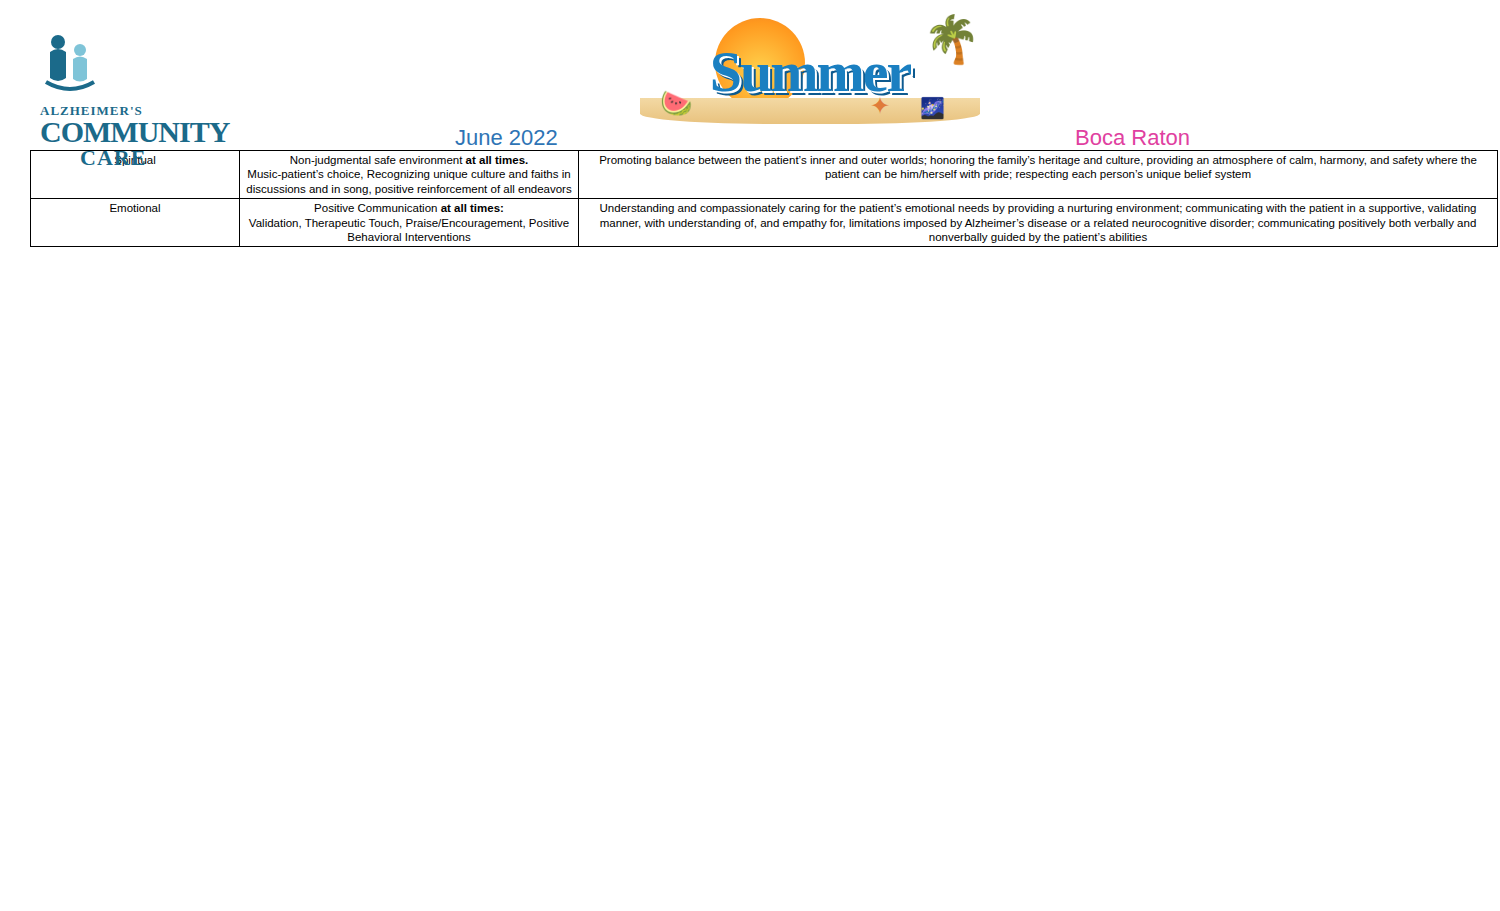ALZHEIMER'S
COMMUNITY
CARE
🌴
Summer
🍉
✦
🌌
June 2022
Boca Raton
| Spiritual | Non-judgmental safe environment at all times. Music-patient’s choice, Recognizing unique culture and faiths in discussions and in song, positive reinforcement of all endeavors | Promoting balance between the patient’s inner and outer worlds; honoring the family’s heritage and culture, providing an atmosphere of calm, harmony, and safety where the patient can be him/herself with pride; respecting each person’s unique belief system |
| Emotional | Positive Communication at all times: Validation, Therapeutic Touch, Praise/Encouragement, Positive Behavioral Interventions | Understanding and compassionately caring for the patient’s emotional needs by providing a nurturing environment; communicating with the patient in a supportive, validating manner, with understanding of, and empathy for, limitations imposed by Alzheimer’s disease or a related neurocognitive disorder; communicating positively both verbally and nonverbally guided by the patient’s abilities |